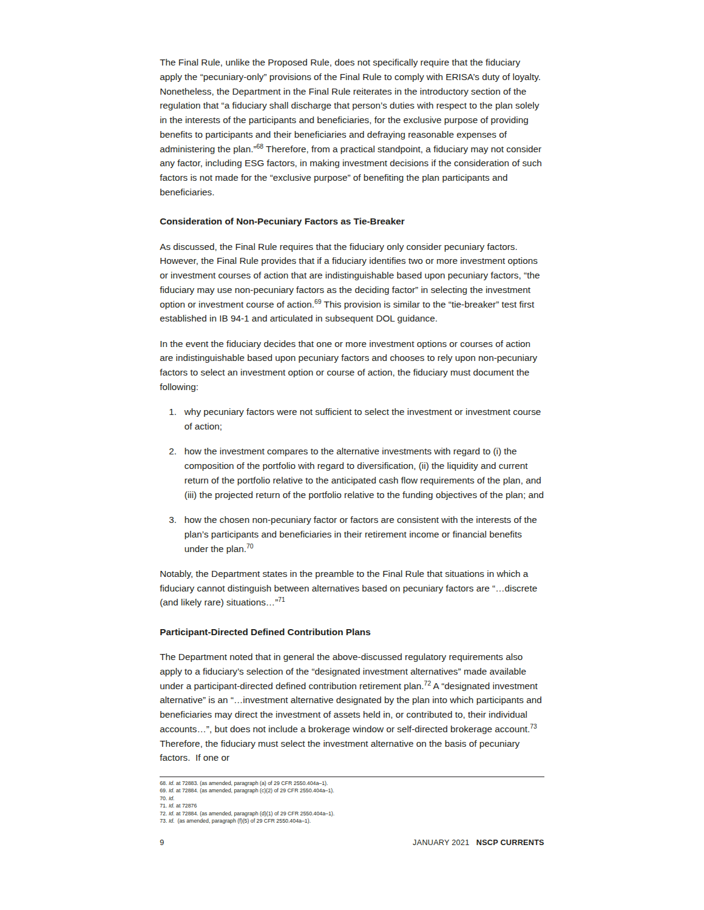The Final Rule, unlike the Proposed Rule, does not specifically require that the fiduciary apply the “pecuniary-only” provisions of the Final Rule to comply with ERISA’s duty of loyalty. Nonetheless, the Department in the Final Rule reiterates in the introductory section of the regulation that “a fiduciary shall discharge that person’s duties with respect to the plan solely in the interests of the participants and beneficiaries, for the exclusive purpose of providing benefits to participants and their beneficiaries and defraying reasonable expenses of administering the plan.”68 Therefore, from a practical standpoint, a fiduciary may not consider any factor, including ESG factors, in making investment decisions if the consideration of such factors is not made for the “exclusive purpose” of benefiting the plan participants and beneficiaries.
Consideration of Non-Pecuniary Factors as Tie-Breaker
As discussed, the Final Rule requires that the fiduciary only consider pecuniary factors. However, the Final Rule provides that if a fiduciary identifies two or more investment options or investment courses of action that are indistinguishable based upon pecuniary factors, “the fiduciary may use non-pecuniary factors as the deciding factor” in selecting the investment option or investment course of action.69 This provision is similar to the “tie-breaker” test first established in IB 94-1 and articulated in subsequent DOL guidance.
In the event the fiduciary decides that one or more investment options or courses of action are indistinguishable based upon pecuniary factors and chooses to rely upon non-pecuniary factors to select an investment option or course of action, the fiduciary must document the following:
why pecuniary factors were not sufficient to select the investment or investment course of action;
how the investment compares to the alternative investments with regard to (i) the composition of the portfolio with regard to diversification, (ii) the liquidity and current return of the portfolio relative to the anticipated cash flow requirements of the plan, and (iii) the projected return of the portfolio relative to the funding objectives of the plan; and
how the chosen non-pecuniary factor or factors are consistent with the interests of the plan’s participants and beneficiaries in their retirement income or financial benefits under the plan.70
Notably, the Department states in the preamble to the Final Rule that situations in which a fiduciary cannot distinguish between alternatives based on pecuniary factors are “…discrete (and likely rare) situations…”71
Participant-Directed Defined Contribution Plans
The Department noted that in general the above-discussed regulatory requirements also apply to a fiduciary’s selection of the “designated investment alternatives” made available under a participant-directed defined contribution retirement plan.72 A “designated investment alternative” is an “…investment alternative designated by the plan into which participants and beneficiaries may direct the investment of assets held in, or contributed to, their individual accounts…”, but does not include a brokerage window or self-directed brokerage account.73 Therefore, the fiduciary must select the investment alternative on the basis of pecuniary factors. If one or
68. Id. at 72883. (as amended, paragraph (a) of 29 CFR 2550.404a–1).
69. Id. at 72884. (as amended, paragraph (c)(2) of 29 CFR 2550.404a–1).
70. Id.
71. Id. at 72876
72. Id. at 72884. (as amended, paragraph (d)(1) of 29 CFR 2550.404a–1).
73. Id. (as amended, paragraph (f)(5) of 29 CFR 2550.404a–1).
9 JANUARY 2021 NSCP CURRENTS